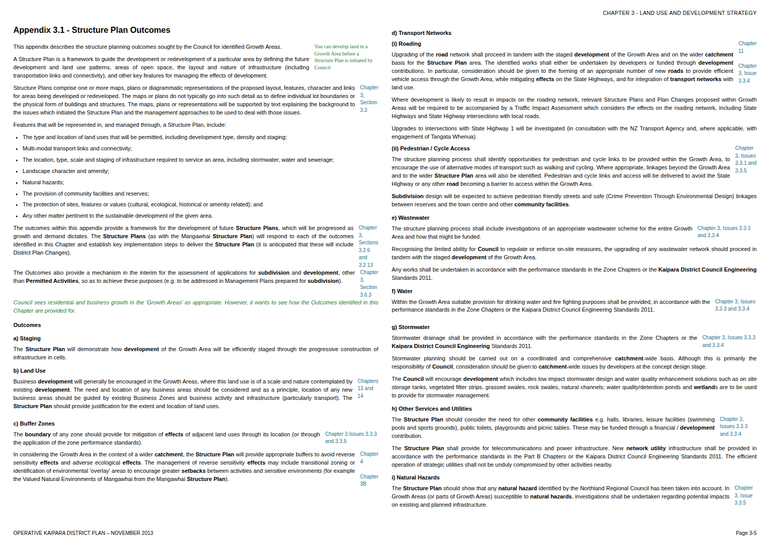CHAPTER 3 - LAND USE AND DEVELOPMENT STRATEGY
Appendix 3.1 - Structure Plan Outcomes
This appendix describes the structure planning outcomes sought by the Council for identified Growth Areas.
A Structure Plan is a framework to guide the development or redevelopment of a particular area by defining the future development and land use patterns, areas of open space, the layout and nature of infrastructure (including transportation links and connectivity), and other key features for managing the effects of development.
You can develop land in a Growth Area before a Structure Plan is initiated by Council
Structure Plans comprise one or more maps, plans or diagrammatic representations of the proposed layout, features, character and links for areas being developed or redeveloped. The maps or plans do not typically go into such detail as to define individual lot boundaries or the physical form of buildings and structures. The maps, plans or representations will be supported by text explaining the background to the issues which initiated the Structure Plan and the management approaches to be used to deal with those issues.
Chapter 3,
Section 3.3
Features that will be represented in, and managed through, a Structure Plan, include:
The type and location of land uses that will be permitted, including development type, density and staging;
Multi-modal transport links and connectivity;
The location, type, scale and staging of infrastructure required to service an area, including stormwater, water and sewerage;
Landscape character and amenity;
Natural hazards;
The provision of community facilities and reserves;
The protection of sites, features or values (cultural, ecological, historical or amenity related); and
Any other matter pertinent to the sustainable development of the given area.
The outcomes within this appendix provide a framework for the development of future Structure Plans, which will be progressed as growth and demand dictates. The Structure Plans (as with the Mangawhai Structure Plan) will respond to each of the outcomes identified in this Chapter and establish key implementation steps to deliver the Structure Plan (it is anticipated that these will include District Plan Changes).
Chapter 3,
Sections 3.2.6 and 3.2.13
The Outcomes also provide a mechanism in the interim for the assessment of applications for subdivision and development, other than Permitted Activities, so as to achieve these purposes (e.g. to be addressed in Management Plans prepared for subdivision).
Chapter 3,
Section 3.6.3
Council sees residential and business growth in the 'Growth Areas' as appropriate. However, it wants to see how the Outcomes identified in this Chapter are provided for.
Outcomes
a) Staging
The Structure Plan will demonstrate how development of the Growth Area will be efficiently staged through the progressive construction of infrastructure in cells.
b) Land Use
Business development will generally be encouraged in the Growth Areas, where this land use is of a scale and nature contemplated by existing development. The need and location of any business areas should be considered and as a principle, location of any new business areas should be guided by existing Business Zones and business activity and infrastructure (particularly transport). The Structure Plan should provide justification for the extent and location of land uses.
Chapters 13 and 14
c) Buffer Zones
The boundary of any zone should provide for mitigation of effects of adjacent land uses through its location (or through the application of the zone performance standards).
Chapter 3 Issues 3.3.3 and 3.3.5
In considering the Growth Area in the context of a wider catchment, the Structure Plan will provide appropriate buffers to avoid reverse sensitivity effects and adverse ecological effects. The management of reverse sensitivity effects may include transitional zoning or identification of environmental 'overlay' areas to encourage greater setbacks between activities and sensitive environments (for example the Valued Natural Environments of Mangawhai from the Mangawhai Structure Plan).
Chapter 4
Chapter 3B
d) Transport Networks
(i) Roading
Upgrading of the road network shall proceed in tandem with the staged development of the Growth Area and on the wider catchment basis for the Structure Plan area. The identified works shall either be undertaken by developers or funded through development contributions. In particular, consideration should be given to the forming of an appropriate number of new roads to provide efficient vehicle access through the Growth Area, while mitigating effects on the State Highways, and for integration of transport networks with land use.
Chapter 11
Chapter 3, Issue 3.3.4
Where development is likely to result in impacts on the roading network, relevant Structure Plans and Plan Changes proposed within Growth Areas will be required to be accompanied by a Traffic Impact Assessment which considers the effects on the roading network, including State Highways and State Highway intersections with local roads.
Upgrades to intersections with State Highway 1 will be investigated (in consultation with the NZ Transport Agency and, where applicable, with engagement of Tangata Whenua).
(ii) Pedestrian / Cycle Access
The structure planning process shall identify opportunities for pedestrian and cycle links to be provided within the Growth Area, to encourage the use of alternative modes of transport such as walking and cycling. Where appropriate, linkages beyond the Growth Area and to the wider Structure Plan area will also be identified. Pedestrian and cycle links and access will be delivered to avoid the State Highway or any other road becoming a barrier to access within the Growth Area.
Chapter 3, Issues 3.3.1 and 3.3.5
Subdivision design will be expected to achieve pedestrian friendly streets and safe (Crime Prevention Through Environmental Design) linkages between reserves and the town centre and other community facilities.
e) Wastewater
The structure planning process shall include investigations of an appropriate wastewater scheme for the entire Growth Area and how that might be funded.
Chapter 3, Issues 3.3.3 and 3.3.4
Recognising the limited ability for Council to regulate or enforce on-site measures, the upgrading of any wastewater network should proceed in tandem with the staged development of the Growth Area.
Any works shall be undertaken in accordance with the performance standards in the Zone Chapters or the Kaipara District Council Engineering Standards 2011.
f) Water
Within the Growth Area suitable provision for drinking water and fire fighting purposes shall be provided, in accordance with the performance standards in the Zone Chapters or the Kaipara District Council Engineering Standards 2011.
Chapter 3, Issues 3.3.3 and 3.3.4
g) Stormwater
Stormwater drainage shall be provided in accordance with the performance standards in the Zone Chapters or the Kaipara District Council Engineering Standards 2011.
Chapter 3, Issues 3.3.3 and 3.3.4
Stormwater planning should be carried out on a coordinated and comprehensive catchment-wide basis. Although this is primarily the responsibility of Council, consideration should be given to catchment-wide issues by developers at the concept design stage.
The Council will encourage development which includes low impact stormwater design and water quality enhancement solutions such as on site storage tanks, vegetated filter strips, grassed swales, rock swales, natural channels; water quality/detention ponds and wetlands are to be used to provide for stormwater management.
h) Other Services and Utilities
The Structure Plan should consider the need for other community facilities e.g. halls, libraries, leisure facilities (swimming pools and sports grounds), public toilets, playgrounds and picnic tables. These may be funded through a financial / development contribution.
Chapter 3, Issues 3.3.3 and 3.3.4
The Structure Plan shall provide for telecommunications and power infrastructure. New network utility infrastructure shall be provided in accordance with the performance standards in the Part B Chapters or the Kaipara District Council Engineering Standards 2011. The efficient operation of strategic utilities shall not be unduly compromised by other activities nearby.
i) Natural Hazards
The Structure Plan should show that any natural hazard identified by the Northland Regional Council has been taken into account. In Growth Areas (or parts of Growth Areas) susceptible to natural hazards, investigations shall be undertaken regarding potential impacts on existing and planned infrastructure.
Chapter 3, Issue 3.3.5
OPERATIVE KAIPARA DISTRICT PLAN – NOVEMBER 2013
Page 3-5